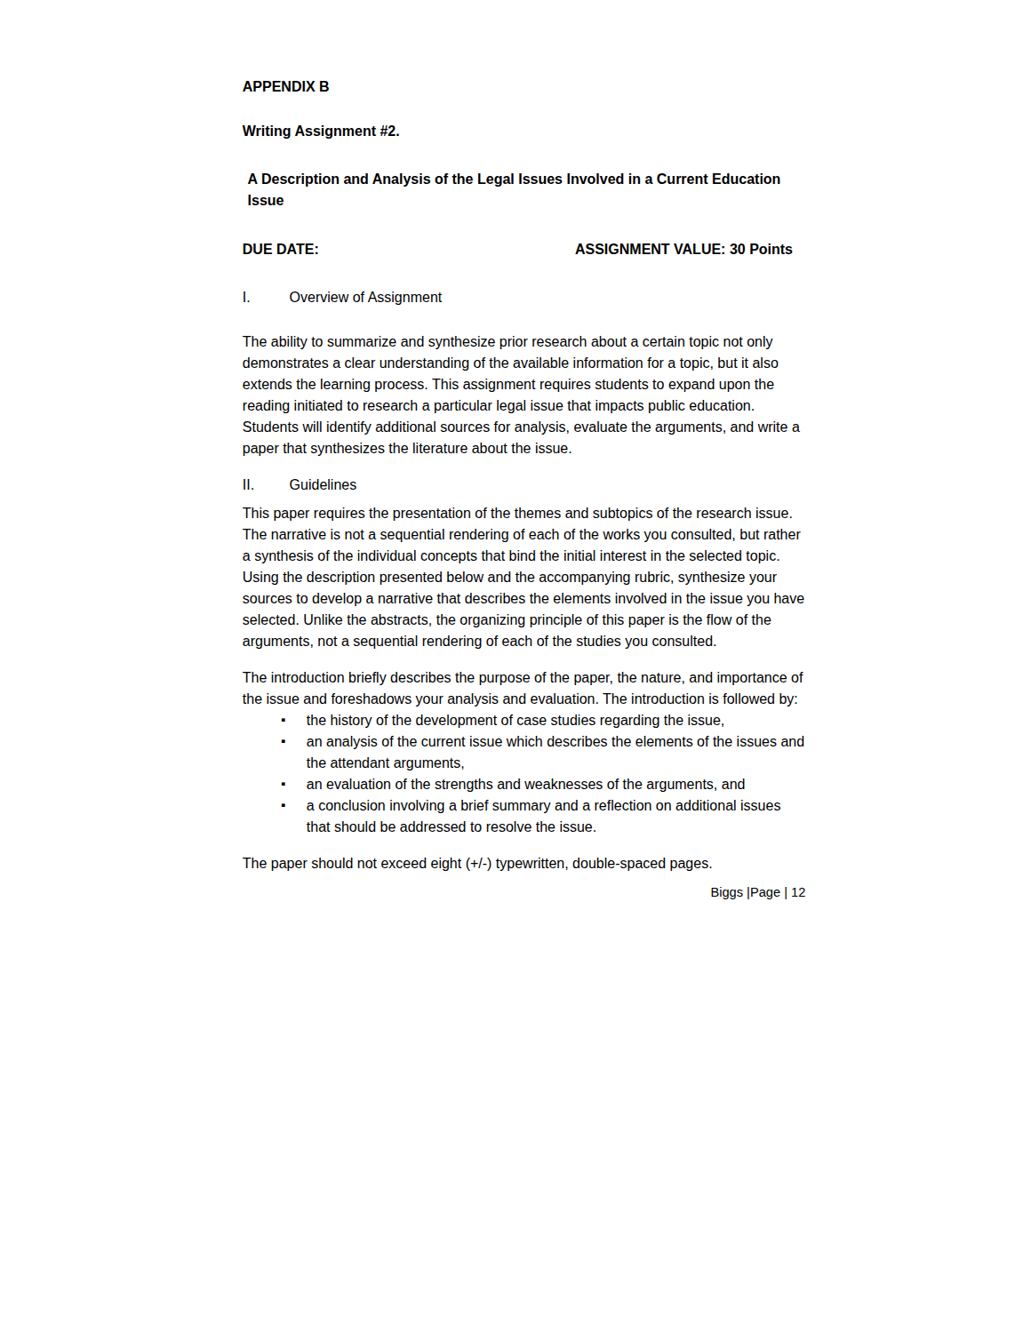APPENDIX B
Writing Assignment #2.
A Description and Analysis of the Legal Issues Involved in a Current Education Issue
DUE DATE: ASSIGNMENT VALUE: 30 Points
I. Overview of Assignment
The ability to summarize and synthesize prior research about a certain topic not only demonstrates a clear understanding of the available information for a topic, but it also extends the learning process. This assignment requires students to expand upon the reading initiated to research a particular legal issue that impacts public education. Students will identify additional sources for analysis, evaluate the arguments, and write a paper that synthesizes the literature about the issue.
II. Guidelines
This paper requires the presentation of the themes and subtopics of the research issue. The narrative is not a sequential rendering of each of the works you consulted, but rather a synthesis of the individual concepts that bind the initial interest in the selected topic. Using the description presented below and the accompanying rubric, synthesize your sources to develop a narrative that describes the elements involved in the issue you have selected. Unlike the abstracts, the organizing principle of this paper is the flow of the arguments, not a sequential rendering of each of the studies you consulted.
The introduction briefly describes the purpose of the paper, the nature, and importance of the issue and foreshadows your analysis and evaluation. The introduction is followed by:
the history of the development of case studies regarding the issue,
an analysis of the current issue which describes the elements of the issues and the attendant arguments,
an evaluation of the strengths and weaknesses of the arguments, and
a conclusion involving a brief summary and a reflection on additional issues that should be addressed to resolve the issue.
The paper should not exceed eight (+/-) typewritten, double-spaced pages.
Biggs |Page | 12